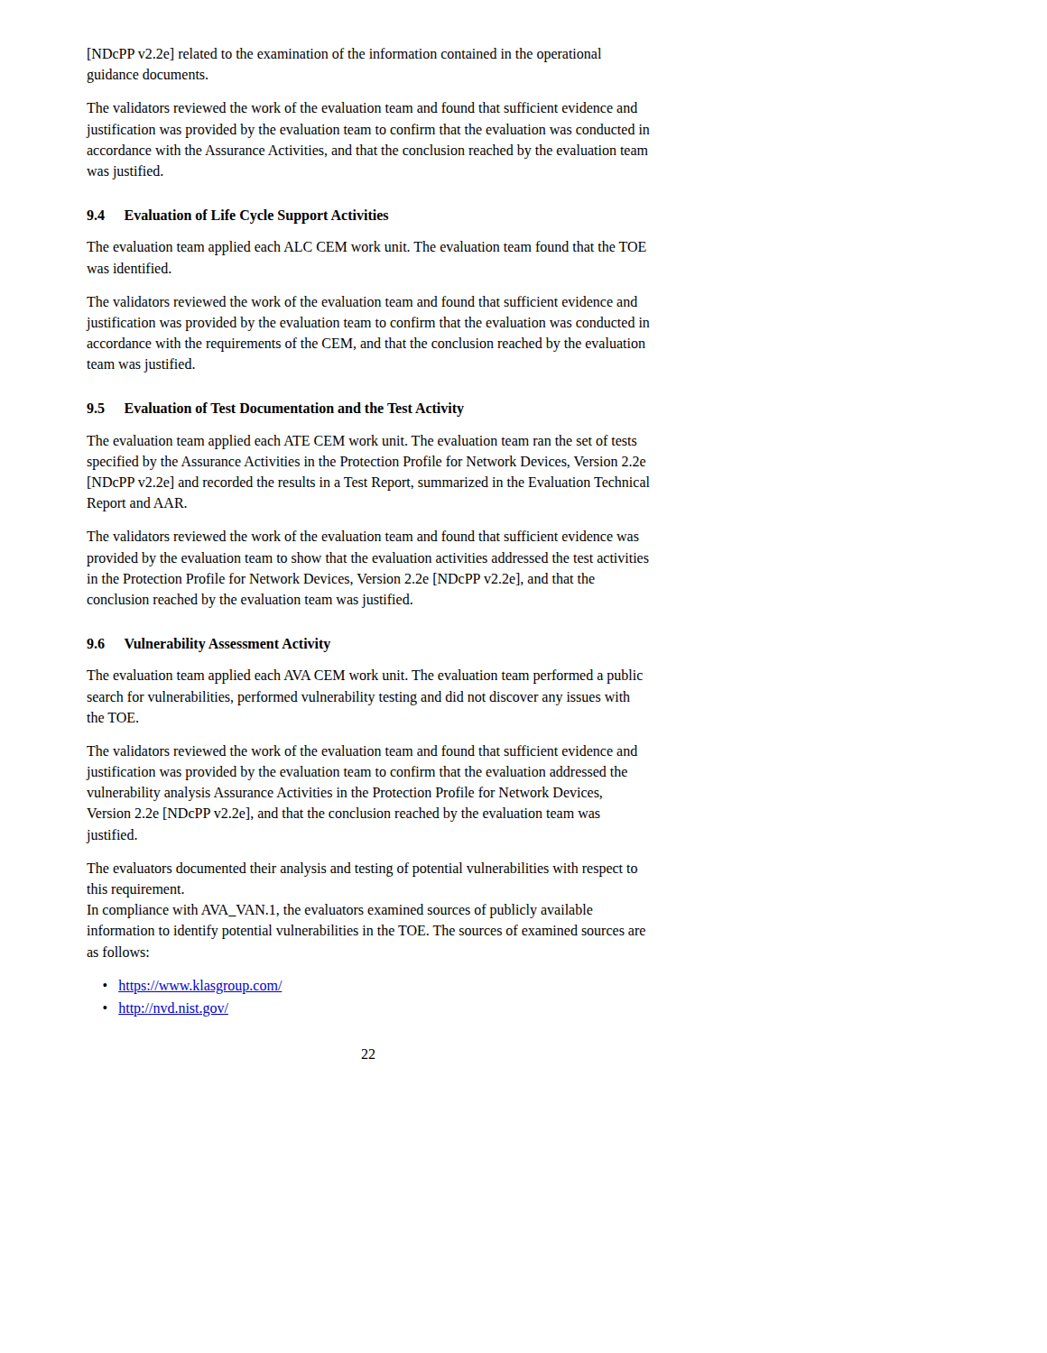[NDcPP v2.2e] related to the examination of the information contained in the operational guidance documents.
The validators reviewed the work of the evaluation team and found that sufficient evidence and justification was provided by the evaluation team to confirm that the evaluation was conducted in accordance with the Assurance Activities, and that the conclusion reached by the evaluation team was justified.
9.4 Evaluation of Life Cycle Support Activities
The evaluation team applied each ALC CEM work unit. The evaluation team found that the TOE was identified.
The validators reviewed the work of the evaluation team and found that sufficient evidence and justification was provided by the evaluation team to confirm that the evaluation was conducted in accordance with the requirements of the CEM, and that the conclusion reached by the evaluation team was justified.
9.5 Evaluation of Test Documentation and the Test Activity
The evaluation team applied each ATE CEM work unit. The evaluation team ran the set of tests specified by the Assurance Activities in the Protection Profile for Network Devices, Version 2.2e [NDcPP v2.2e] and recorded the results in a Test Report, summarized in the Evaluation Technical Report and AAR.
The validators reviewed the work of the evaluation team and found that sufficient evidence was provided by the evaluation team to show that the evaluation activities addressed the test activities in the Protection Profile for Network Devices, Version 2.2e [NDcPP v2.2e], and that the conclusion reached by the evaluation team was justified.
9.6 Vulnerability Assessment Activity
The evaluation team applied each AVA CEM work unit. The evaluation team performed a public search for vulnerabilities, performed vulnerability testing and did not discover any issues with the TOE.
The validators reviewed the work of the evaluation team and found that sufficient evidence and justification was provided by the evaluation team to confirm that the evaluation addressed the vulnerability analysis Assurance Activities in the Protection Profile for Network Devices, Version 2.2e [NDcPP v2.2e], and that the conclusion reached by the evaluation team was justified.
The evaluators documented their analysis and testing of potential vulnerabilities with respect to this requirement.
In compliance with AVA_VAN.1, the evaluators examined sources of publicly available information to identify potential vulnerabilities in the TOE. The sources of examined sources are as follows:
https://www.klasgroup.com/
http://nvd.nist.gov/
22